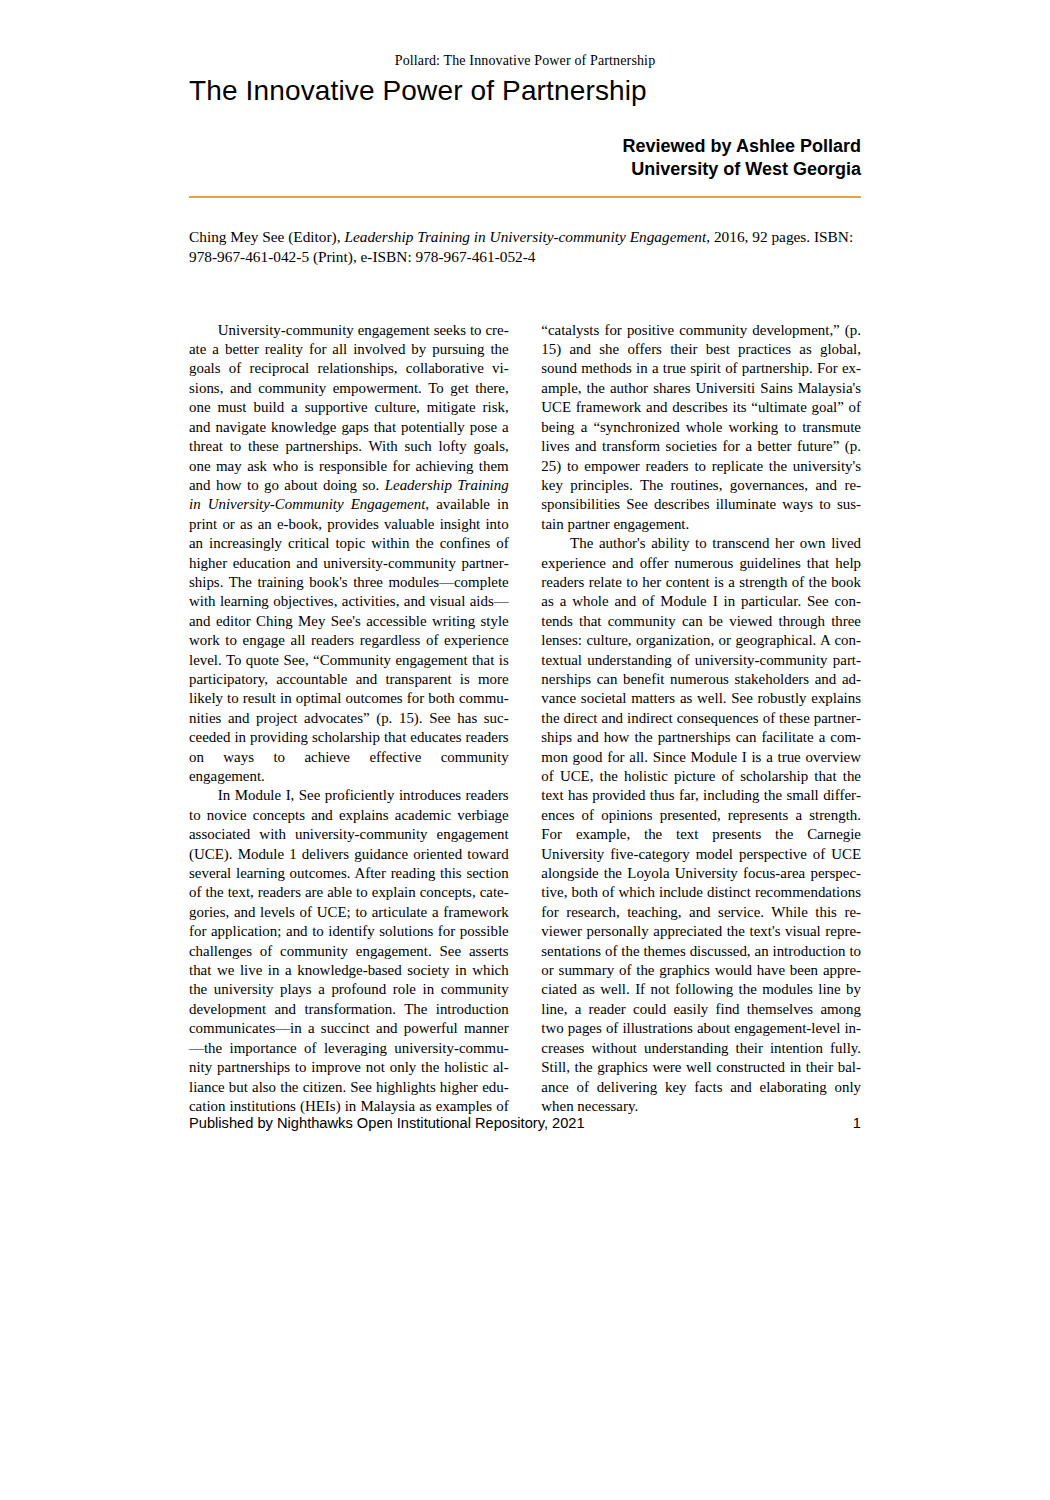Pollard: The Innovative Power of Partnership
The Innovative Power of Partnership
Reviewed by Ashlee Pollard
University of West Georgia
Ching Mey See (Editor), Leadership Training in University-community Engagement, 2016, 92 pages. ISBN: 978-967-461-042-5 (Print), e-ISBN: 978-967-461-052-4
University-community engagement seeks to create a better reality for all involved by pursuing the goals of reciprocal relationships, collaborative visions, and community empowerment. To get there, one must build a supportive culture, mitigate risk, and navigate knowledge gaps that potentially pose a threat to these partnerships. With such lofty goals, one may ask who is responsible for achieving them and how to go about doing so. Leadership Training in University-Community Engagement, available in print or as an e-book, provides valuable insight into an increasingly critical topic within the confines of higher education and university-community partnerships. The training book's three modules—complete with learning objectives, activities, and visual aids—and editor Ching Mey See's accessible writing style work to engage all readers regardless of experience level. To quote See, “Community engagement that is participatory, accountable and transparent is more likely to result in optimal outcomes for both communities and project advocates” (p. 15). See has succeeded in providing scholarship that educates readers on ways to achieve effective community engagement.
In Module I, See proficiently introduces readers to novice concepts and explains academic verbiage associated with university-community engagement (UCE). Module 1 delivers guidance oriented toward several learning outcomes. After reading this section of the text, readers are able to explain concepts, categories, and levels of UCE; to articulate a framework for application; and to identify solutions for possible challenges of community engagement. See asserts that we live in a knowledge-based society in which the university plays a profound role in community development and transformation. The introduction communicates—in a succinct and powerful manner—the importance of leveraging university-community partnerships to improve not only the holistic alliance but also the citizen. See highlights higher education institutions (HEIs) in Malaysia as examples of “catalysts for positive community development,” (p. 15) and she offers their best practices as global, sound methods in a true spirit of partnership. For example, the author shares Universiti Sains Malaysia's UCE framework and describes its “ultimate goal” of being a “synchronized whole working to transmute lives and transform societies for a better future” (p. 25) to empower readers to replicate the university's key principles. The routines, governances, and responsibilities See describes illuminate ways to sustain partner engagement.
The author's ability to transcend her own lived experience and offer numerous guidelines that help readers relate to her content is a strength of the book as a whole and of Module I in particular. See contends that community can be viewed through three lenses: culture, organization, or geographical. A contextual understanding of university-community partnerships can benefit numerous stakeholders and advance societal matters as well. See robustly explains the direct and indirect consequences of these partnerships and how the partnerships can facilitate a common good for all. Since Module I is a true overview of UCE, the holistic picture of scholarship that the text has provided thus far, including the small differences of opinions presented, represents a strength. For example, the text presents the Carnegie University five-category model perspective of UCE alongside the Loyola University focus-area perspective, both of which include distinct recommendations for research, teaching, and service. While this reviewer personally appreciated the text's visual representations of the themes discussed, an introduction to or summary of the graphics would have been appreciated as well. If not following the modules line by line, a reader could easily find themselves among two pages of illustrations about engagement-level increases without understanding their intention fully. Still, the graphics were well constructed in their balance of delivering key facts and elaborating only when necessary.
Published by Nighthawks Open Institutional Repository, 2021 1